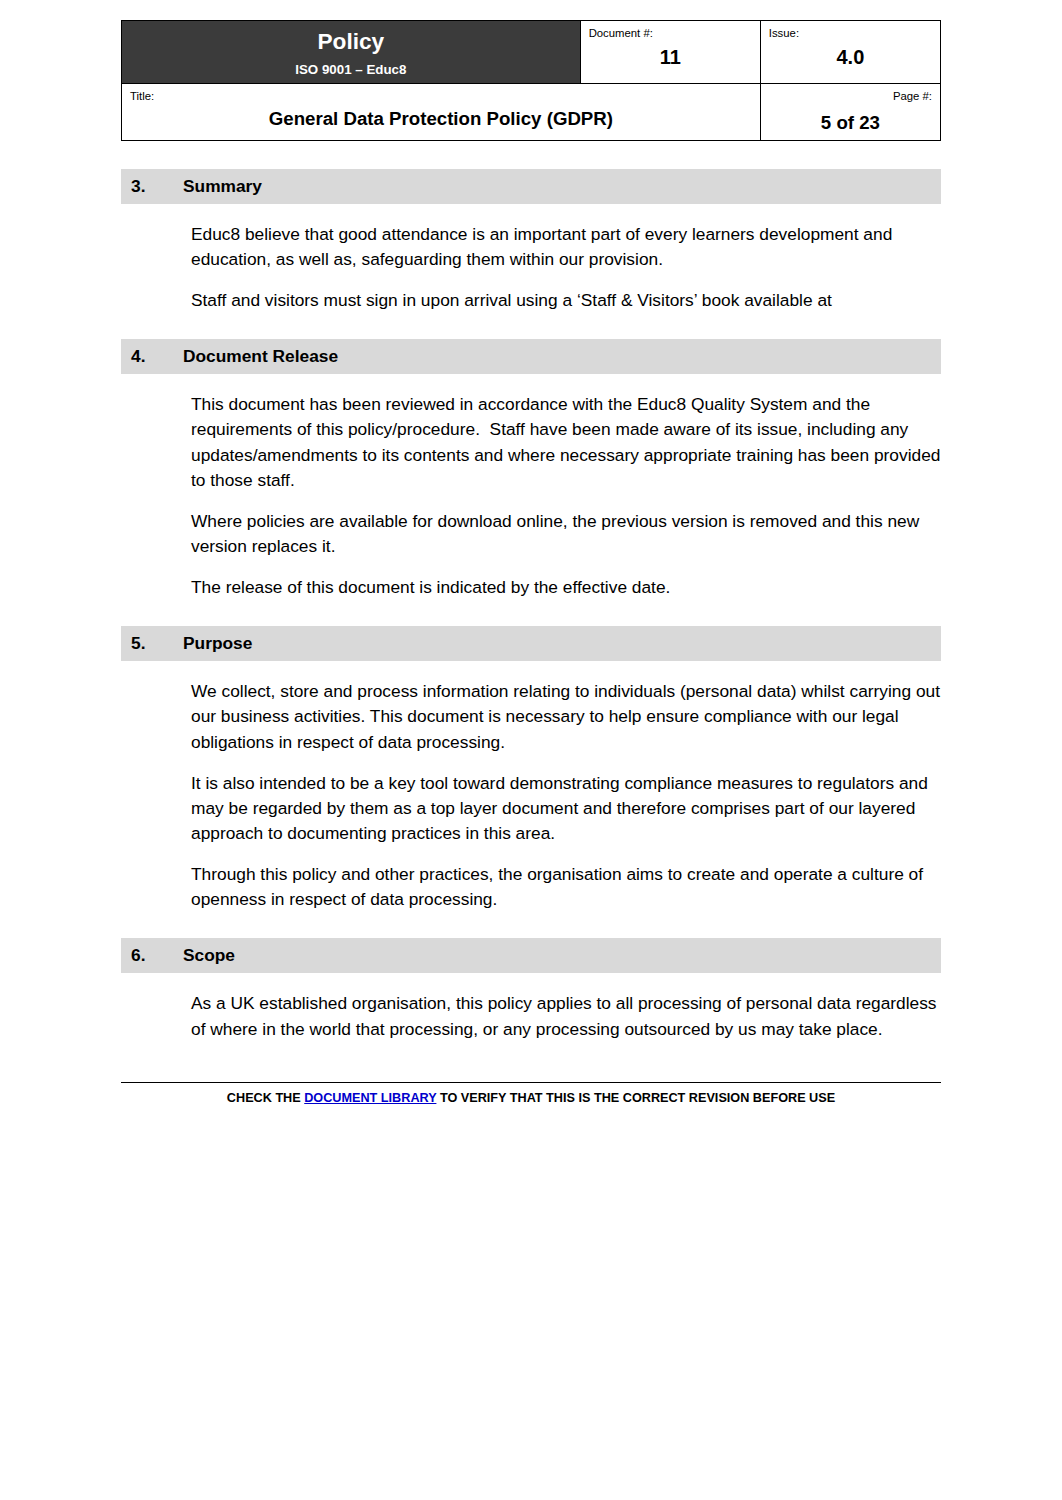| Policy ISO 9001 – Educ8 | Document #: 11 | Issue: 4.0 |
| Title: General Data Protection Policy (GDPR) | Page #: 5 of 23 |
3. Summary
Educ8 believe that good attendance is an important part of every learners development and education, as well as, safeguarding them within our provision.
Staff and visitors must sign in upon arrival using a ‘Staff & Visitors’ book available at
4. Document Release
This document has been reviewed in accordance with the Educ8 Quality System and the requirements of this policy/procedure. Staff have been made aware of its issue, including any updates/amendments to its contents and where necessary appropriate training has been provided to those staff.
Where policies are available for download online, the previous version is removed and this new version replaces it.
The release of this document is indicated by the effective date.
5. Purpose
We collect, store and process information relating to individuals (personal data) whilst carrying out our business activities. This document is necessary to help ensure compliance with our legal obligations in respect of data processing.
It is also intended to be a key tool toward demonstrating compliance measures to regulators and may be regarded by them as a top layer document and therefore comprises part of our layered approach to documenting practices in this area.
Through this policy and other practices, the organisation aims to create and operate a culture of openness in respect of data processing.
6. Scope
As a UK established organisation, this policy applies to all processing of personal data regardless of where in the world that processing, or any processing outsourced by us may take place.
CHECK THE DOCUMENT LIBRARY TO VERIFY THAT THIS IS THE CORRECT REVISION BEFORE USE